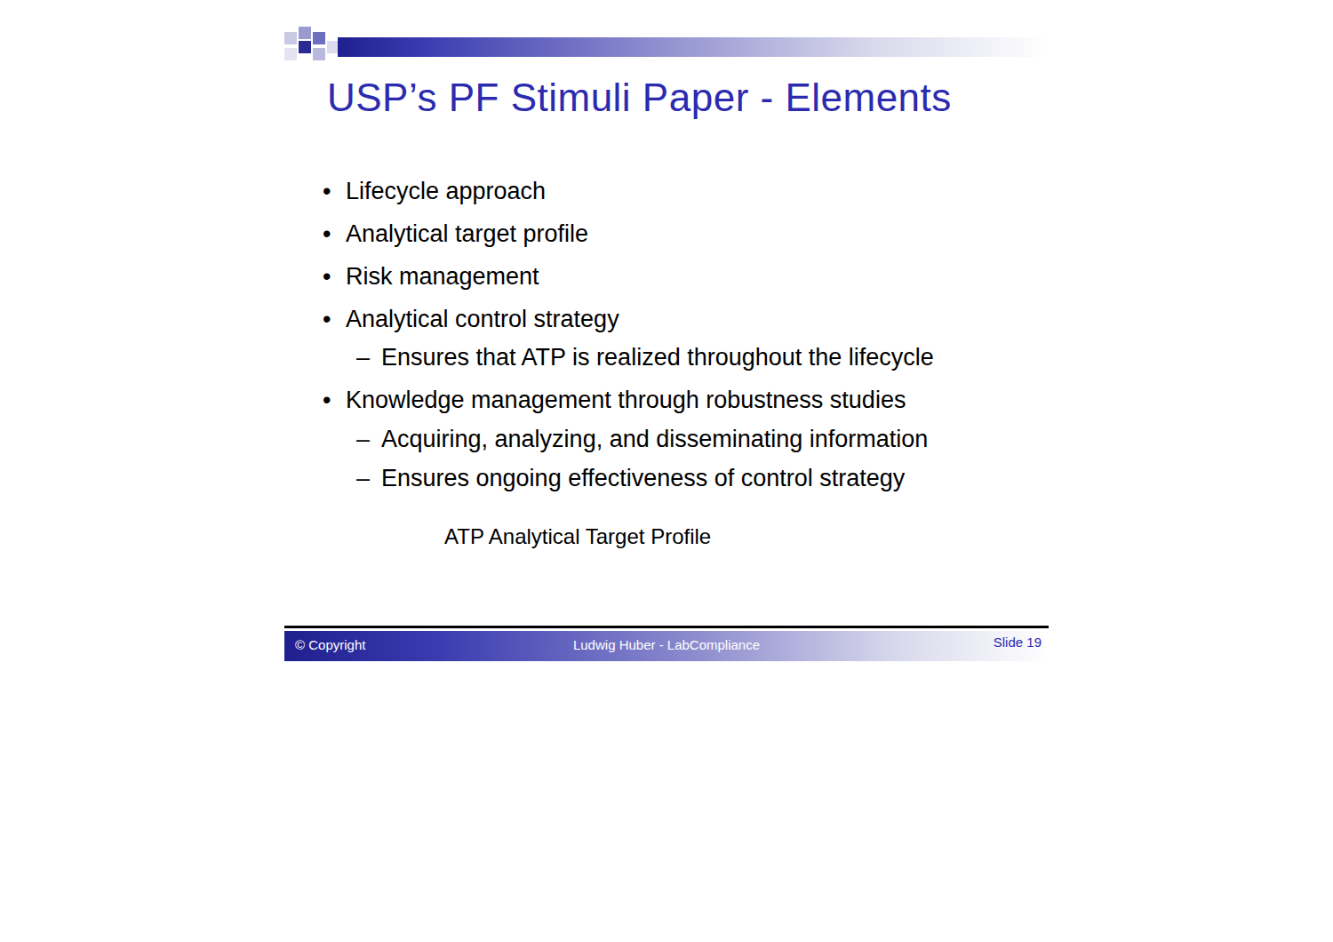USP’s PF Stimuli Paper - Elements
Lifecycle approach
Analytical target profile
Risk management
Analytical control strategy
Ensures that ATP is realized throughout the lifecycle
Knowledge management through robustness studies
Acquiring, analyzing, and disseminating information
Ensures ongoing effectiveness of control strategy
ATP Analytical Target Profile
© Copyright
Ludwig Huber - LabCompliance
Slide 19